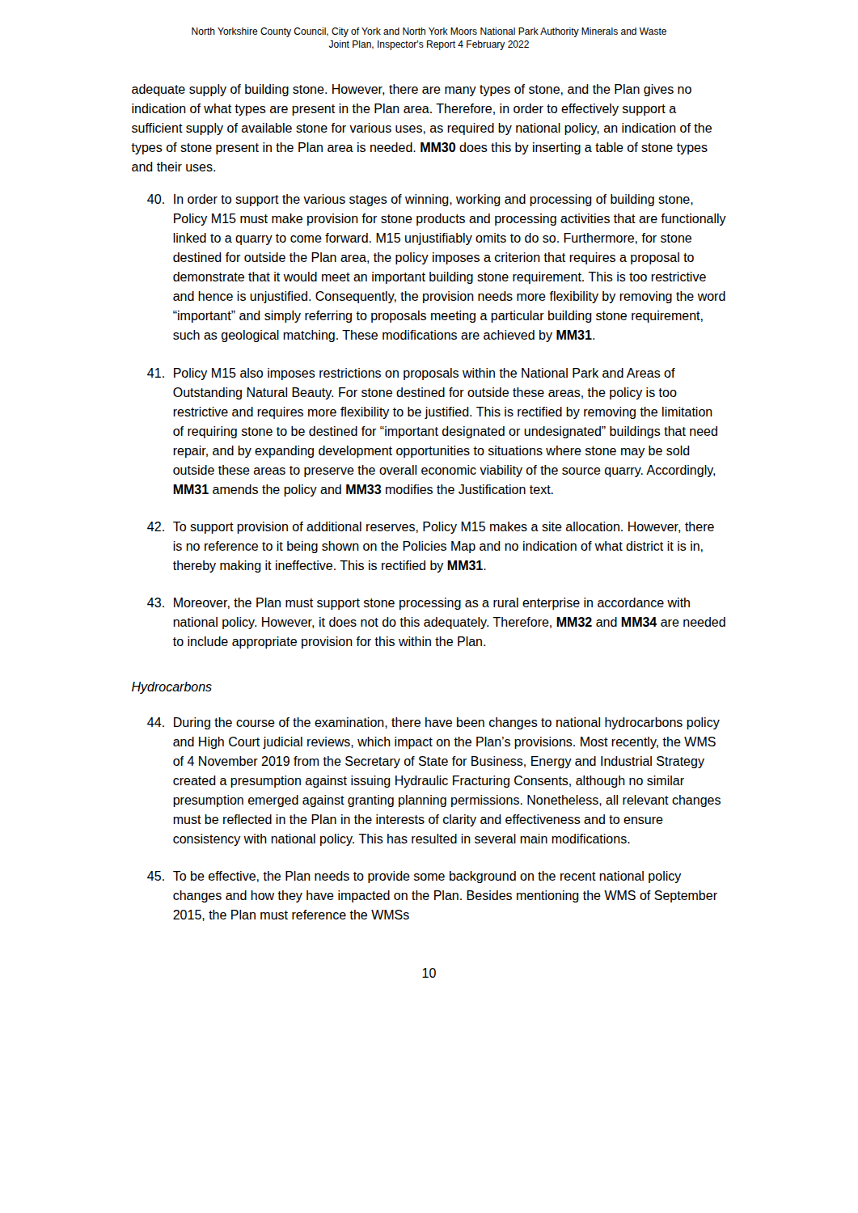North Yorkshire County Council, City of York and North York Moors National Park Authority Minerals and Waste
Joint Plan, Inspector's Report 4 February 2022
adequate supply of building stone. However, there are many types of stone, and the Plan gives no indication of what types are present in the Plan area. Therefore, in order to effectively support a sufficient supply of available stone for various uses, as required by national policy, an indication of the types of stone present in the Plan area is needed. MM30 does this by inserting a table of stone types and their uses.
40. In order to support the various stages of winning, working and processing of building stone, Policy M15 must make provision for stone products and processing activities that are functionally linked to a quarry to come forward. M15 unjustifiably omits to do so. Furthermore, for stone destined for outside the Plan area, the policy imposes a criterion that requires a proposal to demonstrate that it would meet an important building stone requirement. This is too restrictive and hence is unjustified. Consequently, the provision needs more flexibility by removing the word “important” and simply referring to proposals meeting a particular building stone requirement, such as geological matching. These modifications are achieved by MM31.
41. Policy M15 also imposes restrictions on proposals within the National Park and Areas of Outstanding Natural Beauty. For stone destined for outside these areas, the policy is too restrictive and requires more flexibility to be justified. This is rectified by removing the limitation of requiring stone to be destined for “important designated or undesignated” buildings that need repair, and by expanding development opportunities to situations where stone may be sold outside these areas to preserve the overall economic viability of the source quarry. Accordingly, MM31 amends the policy and MM33 modifies the Justification text.
42. To support provision of additional reserves, Policy M15 makes a site allocation. However, there is no reference to it being shown on the Policies Map and no indication of what district it is in, thereby making it ineffective. This is rectified by MM31.
43. Moreover, the Plan must support stone processing as a rural enterprise in accordance with national policy. However, it does not do this adequately. Therefore, MM32 and MM34 are needed to include appropriate provision for this within the Plan.
Hydrocarbons
44. During the course of the examination, there have been changes to national hydrocarbons policy and High Court judicial reviews, which impact on the Plan’s provisions. Most recently, the WMS of 4 November 2019 from the Secretary of State for Business, Energy and Industrial Strategy created a presumption against issuing Hydraulic Fracturing Consents, although no similar presumption emerged against granting planning permissions. Nonetheless, all relevant changes must be reflected in the Plan in the interests of clarity and effectiveness and to ensure consistency with national policy. This has resulted in several main modifications.
45. To be effective, the Plan needs to provide some background on the recent national policy changes and how they have impacted on the Plan. Besides mentioning the WMS of September 2015, the Plan must reference the WMSs
10